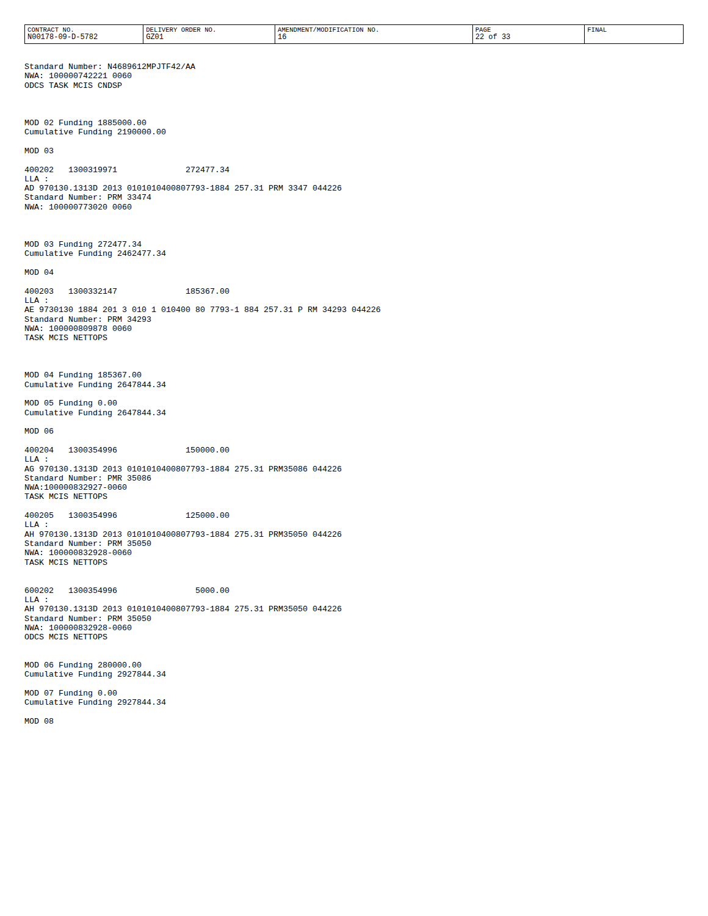| CONTRACT NO. N00178-09-D-5782 | DELIVERY ORDER NO. GZ01 | AMENDMENT/MODIFICATION NO. 16 | PAGE 22 of 33 | FINAL |
Standard Number: N4689612MPJTF42/AA
NWA: 100000742221 0060
ODCS TASK MCIS CNDSP



MOD 02 Funding 1885000.00
Cumulative Funding 2190000.00

MOD 03

400202   1300319971              272477.34
LLA :
AD 970130.1313D 2013 0101010400807793-1884 257.31 PRM 3347 044226
Standard Number: PRM 33474
NWA: 100000773020 0060



MOD 03 Funding 272477.34
Cumulative Funding 2462477.34

MOD 04

400203   1300332147              185367.00
LLA :
AE 9730130 1884 201 3 010 1 010400 80 7793-1 884 257.31 P RM 34293 044226
Standard Number: PRM 34293
NWA: 100000809878 0060
TASK MCIS NETTOPS



MOD 04 Funding 185367.00
Cumulative Funding 2647844.34

MOD 05 Funding 0.00
Cumulative Funding 2647844.34

MOD 06

400204   1300354996              150000.00
LLA :
AG 970130.1313D 2013 0101010400807793-1884 275.31 PRM35086 044226
Standard Number: PMR 35086
NWA:100000832927-0060
TASK MCIS NETTOPS

400205   1300354996              125000.00
LLA :
AH 970130.1313D 2013 0101010400807793-1884 275.31 PRM35050 044226
Standard Number: PRM 35050
NWA: 100000832928-0060
TASK MCIS NETTOPS


600202   1300354996                5000.00
LLA :
AH 970130.1313D 2013 0101010400807793-1884 275.31 PRM35050 044226
Standard Number: PRM 35050
NWA: 100000832928-0060
ODCS MCIS NETTOPS


MOD 06 Funding 280000.00
Cumulative Funding 2927844.34

MOD 07 Funding 0.00
Cumulative Funding 2927844.34

MOD 08